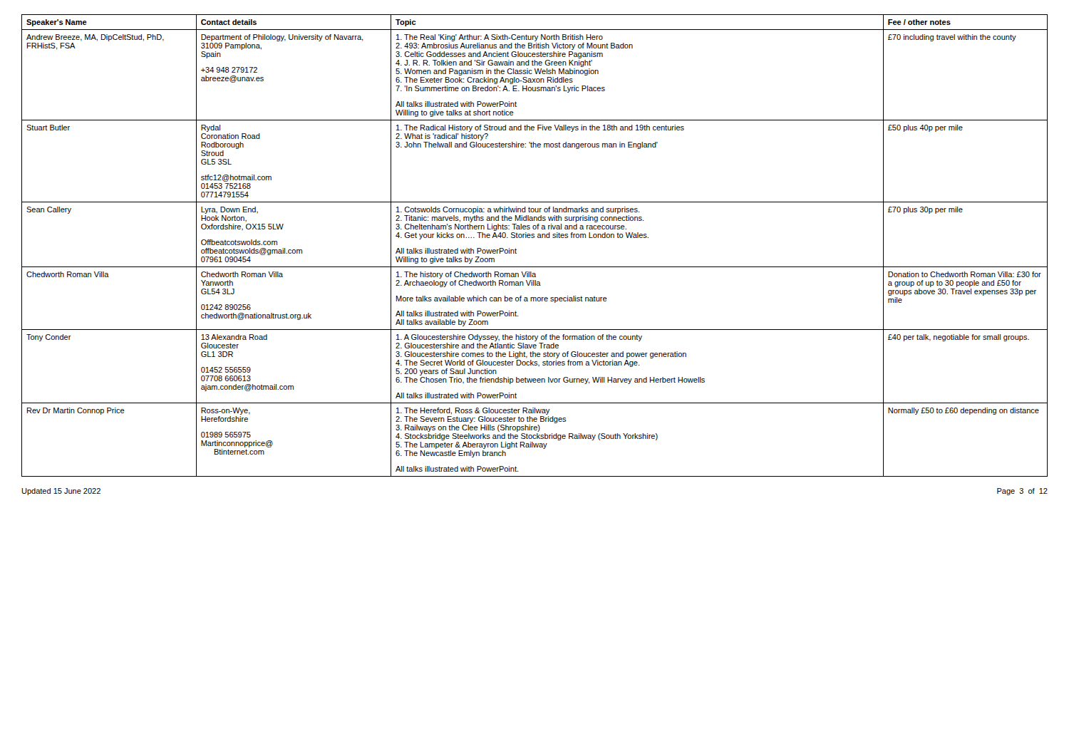| Speaker's Name | Contact details | Topic | Fee / other notes |
| --- | --- | --- | --- |
| Andrew Breeze, MA, DipCeltStud, PhD, FRHistS, FSA | Department of Philology, University of Navarra, 31009 Pamplona, Spain +34 948 279172 abreeze@unav.es | 1. The Real 'King' Arthur: A Sixth-Century North British Hero 2. 493: Ambrosius Aurelianus and the British Victory of Mount Badon 3. Celtic Goddesses and Ancient Gloucestershire Paganism 4. J. R. R. Tolkien and 'Sir Gawain and the Green Knight' 5. Women and Paganism in the Classic Welsh Mabinogion 6. The Exeter Book: Cracking Anglo-Saxon Riddles 7. 'In Summertime on Bredon': A. E. Housman's Lyric Places All talks illustrated with PowerPoint Willing to give talks at short notice | £70 including travel within the county |
| Stuart Butler | Rydal Coronation Road Rodborough Stroud GL5 3SL stfc12@hotmail.com 01453 752168 07714791554 | 1. The Radical History of Stroud and the Five Valleys in the 18th and 19th centuries 2. What is 'radical' history? 3. John Thelwall and Gloucestershire: 'the most dangerous man in England' | £50 plus 40p per mile |
| Sean Callery | Lyra, Down End, Hook Norton, Oxfordshire, OX15 5LW Offbeatcotswolds.com offbeatcotswolds@gmail.com 07961 090454 | 1. Cotswolds Cornucopia: a whirlwind tour of landmarks and surprises. 2. Titanic: marvels, myths and the Midlands with surprising connections. 3. Cheltenham's Northern Lights: Tales of a rival and a racecourse. 4. Get your kicks on…. The A40. Stories and sites from London to Wales. All talks illustrated with PowerPoint Willing to give talks by Zoom | £70 plus 30p per mile |
| Chedworth Roman Villa | Chedworth Roman Villa Yanworth GL54 3LJ 01242 890256 chedworth@nationaltrust.org.uk | 1. The history of Chedworth Roman Villa 2. Archaeology of Chedworth Roman Villa More talks available which can be of a more specialist nature All talks illustrated with PowerPoint. All talks available by Zoom | Donation to Chedworth Roman Villa: £30 for a group of up to 30 people and £50 for groups above 30. Travel expenses 33p per mile |
| Tony Conder | 13 Alexandra Road Gloucester GL1 3DR 01452 556559 07708 660613 ajam.conder@hotmail.com | 1. A Gloucestershire Odyssey, the history of the formation of the county 2. Gloucestershire and the Atlantic Slave Trade 3. Gloucestershire comes to the Light, the story of Gloucester and power generation 4. The Secret World of Gloucester Docks, stories from a Victorian Age. 5. 200 years of Saul Junction 6. The Chosen Trio, the friendship between Ivor Gurney, Will Harvey and Herbert Howells All talks illustrated with PowerPoint | £40 per talk, negotiable for small groups. |
| Rev Dr Martin Connop Price | Ross-on-Wye, Herefordshire 01989 565975 Martinconnopprice@ Btinternet.com | 1. The Hereford, Ross & Gloucester Railway 2. The Severn Estuary: Gloucester to the Bridges 3. Railways on the Clee Hills (Shropshire) 4. Stocksbridge Steelworks and the Stocksbridge Railway (South Yorkshire) 5. The Lampeter & Aberayron Light Railway 6. The Newcastle Emlyn branch All talks illustrated with PowerPoint. | Normally £50 to £60 depending on distance |
Updated 15 June 2022
Page 3 of 12